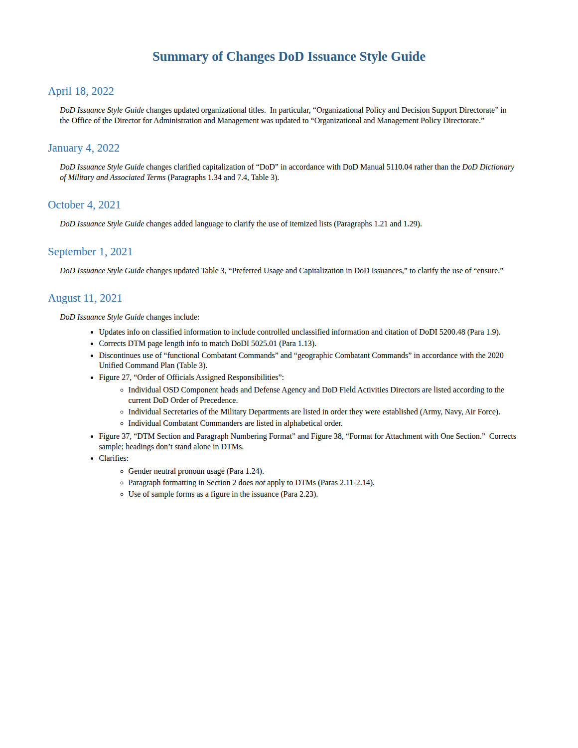Summary of Changes DoD Issuance Style Guide
April 18, 2022
DoD Issuance Style Guide changes updated organizational titles. In particular, “Organizational Policy and Decision Support Directorate” in the Office of the Director for Administration and Management was updated to “Organizational and Management Policy Directorate.”
January 4, 2022
DoD Issuance Style Guide changes clarified capitalization of “DoD” in accordance with DoD Manual 5110.04 rather than the DoD Dictionary of Military and Associated Terms (Paragraphs 1.34 and 7.4, Table 3).
October 4, 2021
DoD Issuance Style Guide changes added language to clarify the use of itemized lists (Paragraphs 1.21 and 1.29).
September 1, 2021
DoD Issuance Style Guide changes updated Table 3, “Preferred Usage and Capitalization in DoD Issuances,” to clarify the use of “ensure.”
August 11, 2021
DoD Issuance Style Guide changes include:
Updates info on classified information to include controlled unclassified information and citation of DoDI 5200.48 (Para 1.9).
Corrects DTM page length info to match DoDI 5025.01 (Para 1.13).
Discontinues use of “functional Combatant Commands” and “geographic Combatant Commands” in accordance with the 2020 Unified Command Plan (Table 3).
Figure 27, “Order of Officials Assigned Responsibilities”:
Individual OSD Component heads and Defense Agency and DoD Field Activities Directors are listed according to the current DoD Order of Precedence.
Individual Secretaries of the Military Departments are listed in order they were established (Army, Navy, Air Force).
Individual Combatant Commanders are listed in alphabetical order.
Figure 37, “DTM Section and Paragraph Numbering Format” and Figure 38, “Format for Attachment with One Section.” Corrects sample; headings don’t stand alone in DTMs.
Clarifies:
Gender neutral pronoun usage (Para 1.24).
Paragraph formatting in Section 2 does not apply to DTMs (Paras 2.11-2.14).
Use of sample forms as a figure in the issuance (Para 2.23).